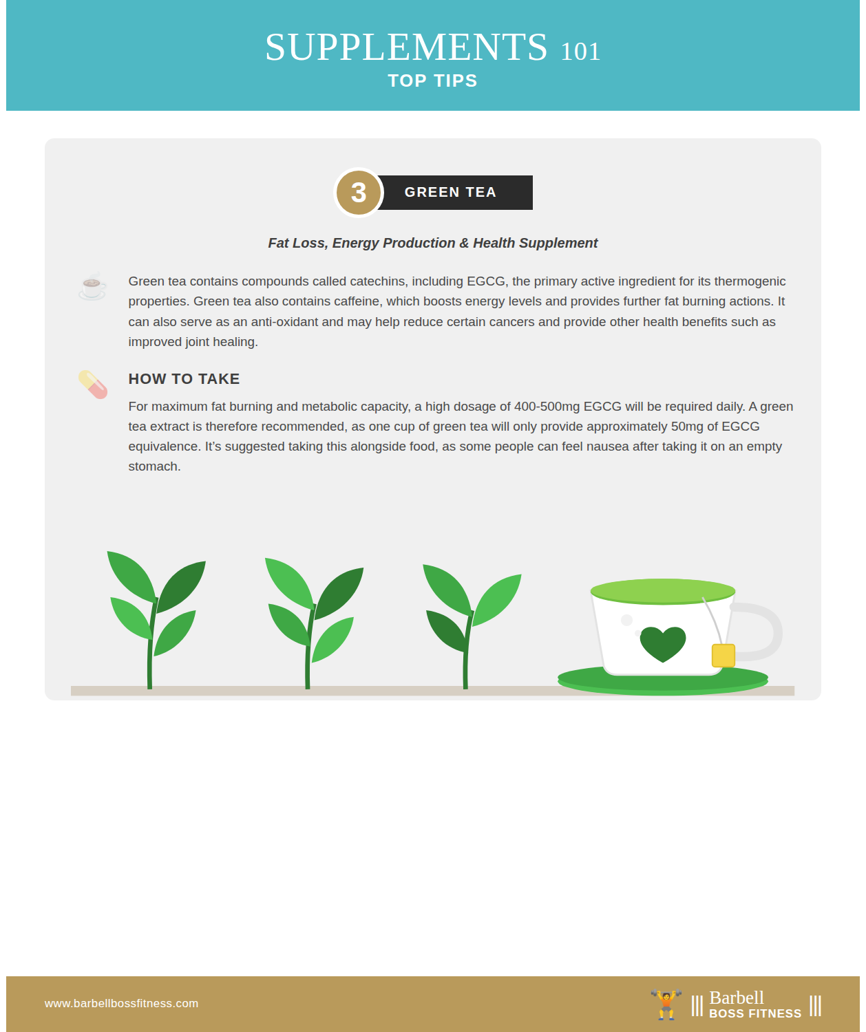Supplements 101
Top Tips
3
Green Tea
Fat Loss, Energy Production & Health Supplement
☕
Green tea contains compounds called catechins, including EGCG, the primary active ingredient for its thermogenic properties. Green tea also contains caffeine, which boosts energy levels and provides further fat burning actions. It can also serve as an anti-oxidant and may help reduce certain cancers and provide other health benefits such as improved joint healing.
💊
How to Take
For maximum fat burning and metabolic capacity, a high dosage of 400-500mg EGCG will be required daily. A green tea extract is therefore recommended, as one cup of green tea will only provide approximately 50mg of EGCG equivalence. It’s suggested taking this alongside food, as some people can feel nausea after taking it on an empty stomach.
www.barbellbossfitness.com
🏋 ||| Barbell Boss Fitness |||